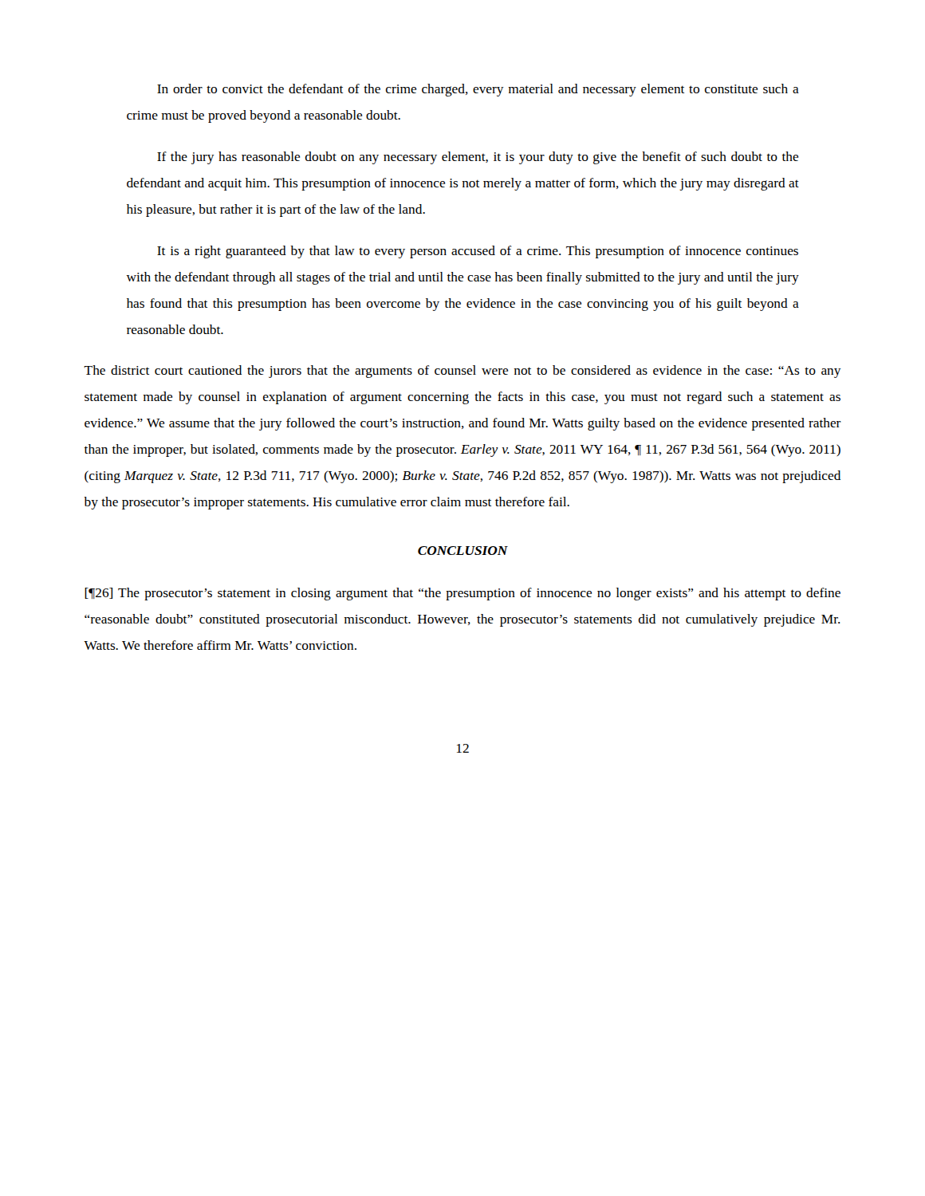In order to convict the defendant of the crime charged, every material and necessary element to constitute such a crime must be proved beyond a reasonable doubt.
If the jury has reasonable doubt on any necessary element, it is your duty to give the benefit of such doubt to the defendant and acquit him. This presumption of innocence is not merely a matter of form, which the jury may disregard at his pleasure, but rather it is part of the law of the land.
It is a right guaranteed by that law to every person accused of a crime. This presumption of innocence continues with the defendant through all stages of the trial and until the case has been finally submitted to the jury and until the jury has found that this presumption has been overcome by the evidence in the case convincing you of his guilt beyond a reasonable doubt.
The district court cautioned the jurors that the arguments of counsel were not to be considered as evidence in the case: “As to any statement made by counsel in explanation of argument concerning the facts in this case, you must not regard such a statement as evidence.” We assume that the jury followed the court’s instruction, and found Mr. Watts guilty based on the evidence presented rather than the improper, but isolated, comments made by the prosecutor. Earley v. State, 2011 WY 164, ¶ 11, 267 P.3d 561, 564 (Wyo. 2011) (citing Marquez v. State, 12 P.3d 711, 717 (Wyo. 2000); Burke v. State, 746 P.2d 852, 857 (Wyo. 1987)). Mr. Watts was not prejudiced by the prosecutor’s improper statements. His cumulative error claim must therefore fail.
CONCLUSION
[¶26] The prosecutor’s statement in closing argument that “the presumption of innocence no longer exists” and his attempt to define “reasonable doubt” constituted prosecutorial misconduct. However, the prosecutor’s statements did not cumulatively prejudice Mr. Watts. We therefore affirm Mr. Watts’ conviction.
12